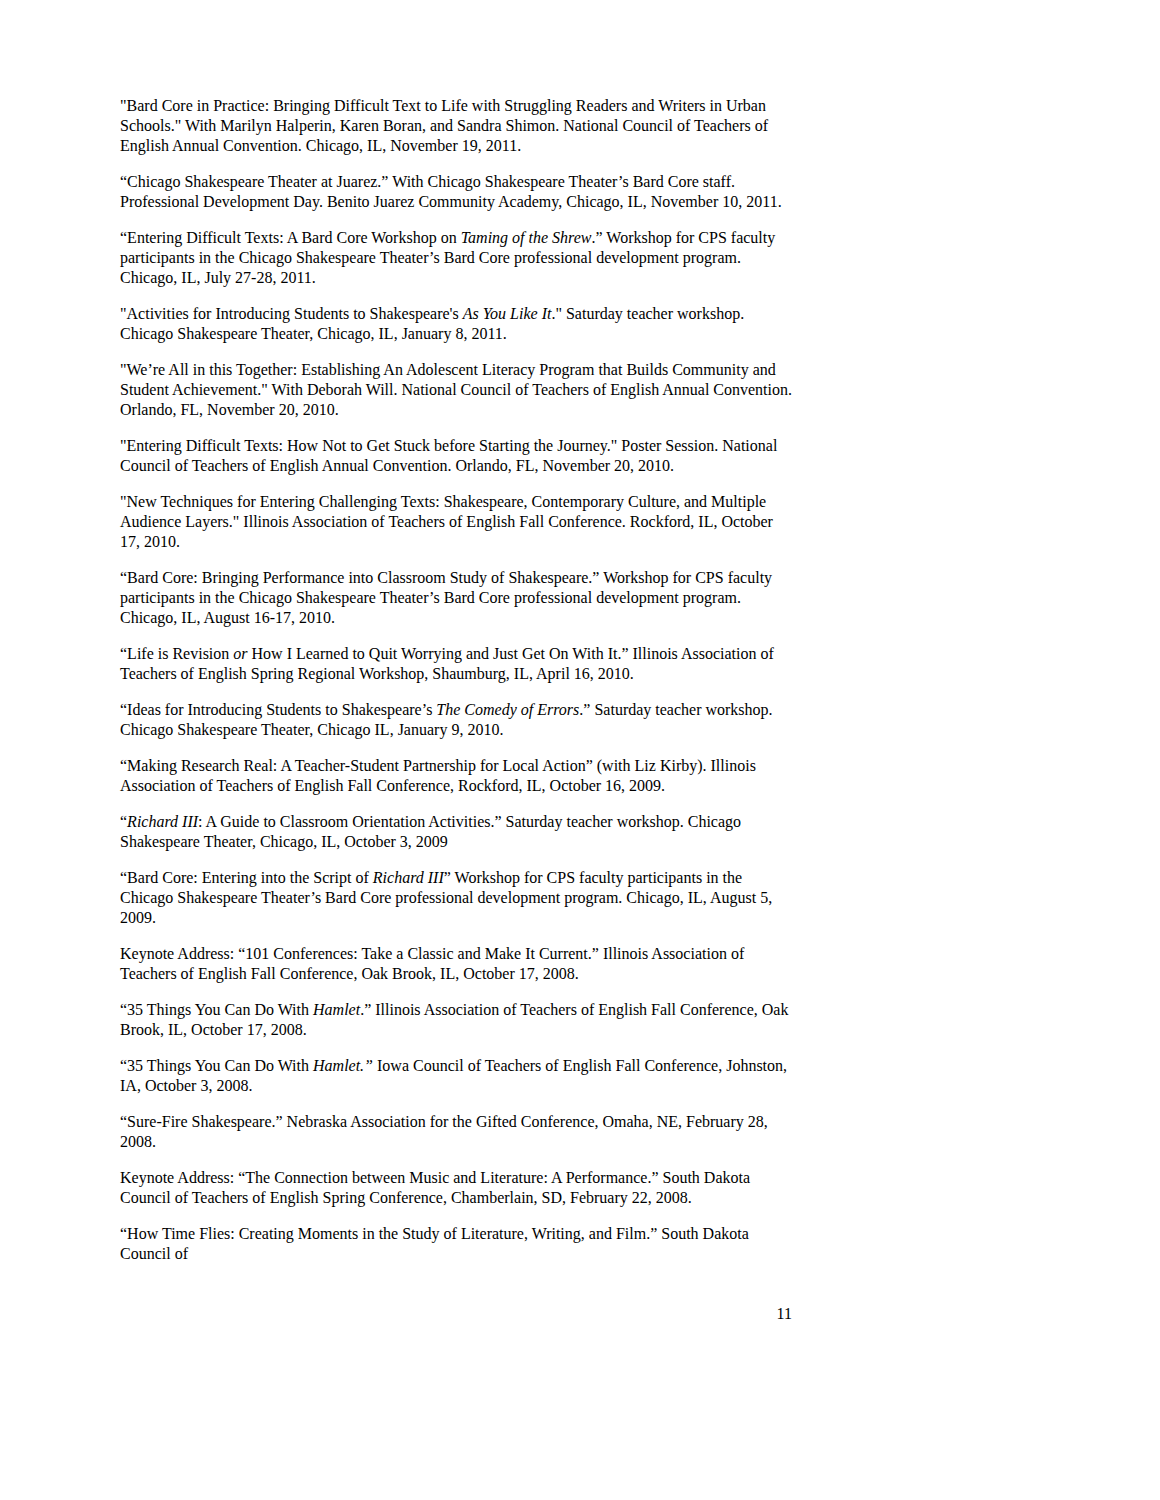"Bard Core in Practice: Bringing Difficult Text to Life with Struggling Readers and Writers in Urban Schools." With Marilyn Halperin, Karen Boran, and Sandra Shimon. National Council of Teachers of English Annual Convention. Chicago, IL, November 19, 2011.
“Chicago Shakespeare Theater at Juarez.” With Chicago Shakespeare Theater’s Bard Core staff. Professional Development Day. Benito Juarez Community Academy, Chicago, IL, November 10, 2011.
“Entering Difficult Texts: A Bard Core Workshop on Taming of the Shrew.” Workshop for CPS faculty participants in the Chicago Shakespeare Theater’s Bard Core professional development program. Chicago, IL, July 27-28, 2011.
"Activities for Introducing Students to Shakespeare's As You Like It." Saturday teacher workshop. Chicago Shakespeare Theater, Chicago, IL, January 8, 2011.
"We’re All in this Together: Establishing An Adolescent Literacy Program that Builds Community and Student Achievement." With Deborah Will. National Council of Teachers of English Annual Convention. Orlando, FL, November 20, 2010.
"Entering Difficult Texts: How Not to Get Stuck before Starting the Journey." Poster Session. National Council of Teachers of English Annual Convention. Orlando, FL, November 20, 2010.
"New Techniques for Entering Challenging Texts: Shakespeare, Contemporary Culture, and Multiple Audience Layers." Illinois Association of Teachers of English Fall Conference. Rockford, IL, October 17, 2010.
“Bard Core: Bringing Performance into Classroom Study of Shakespeare.” Workshop for CPS faculty participants in the Chicago Shakespeare Theater’s Bard Core professional development program. Chicago, IL, August 16-17, 2010.
“Life is Revision or How I Learned to Quit Worrying and Just Get On With It.” Illinois Association of Teachers of English Spring Regional Workshop, Shaumburg, IL, April 16, 2010.
“Ideas for Introducing Students to Shakespeare’s The Comedy of Errors.” Saturday teacher workshop. Chicago Shakespeare Theater, Chicago IL, January 9, 2010.
“Making Research Real: A Teacher-Student Partnership for Local Action” (with Liz Kirby). Illinois Association of Teachers of English Fall Conference, Rockford, IL, October 16, 2009.
“Richard III: A Guide to Classroom Orientation Activities.” Saturday teacher workshop. Chicago Shakespeare Theater, Chicago, IL, October 3, 2009
“Bard Core: Entering into the Script of Richard III” Workshop for CPS faculty participants in the Chicago Shakespeare Theater’s Bard Core professional development program. Chicago, IL, August 5, 2009.
Keynote Address: “101 Conferences: Take a Classic and Make It Current.” Illinois Association of Teachers of English Fall Conference, Oak Brook, IL, October 17, 2008.
“35 Things You Can Do With Hamlet.” Illinois Association of Teachers of English Fall Conference, Oak Brook, IL, October 17, 2008.
“35 Things You Can Do With Hamlet.” Iowa Council of Teachers of English Fall Conference, Johnston, IA, October 3, 2008.
“Sure-Fire Shakespeare.” Nebraska Association for the Gifted Conference, Omaha, NE, February 28, 2008.
Keynote Address: “The Connection between Music and Literature: A Performance.” South Dakota Council of Teachers of English Spring Conference, Chamberlain, SD, February 22, 2008.
“How Time Flies: Creating Moments in the Study of Literature, Writing, and Film.” South Dakota Council of
11